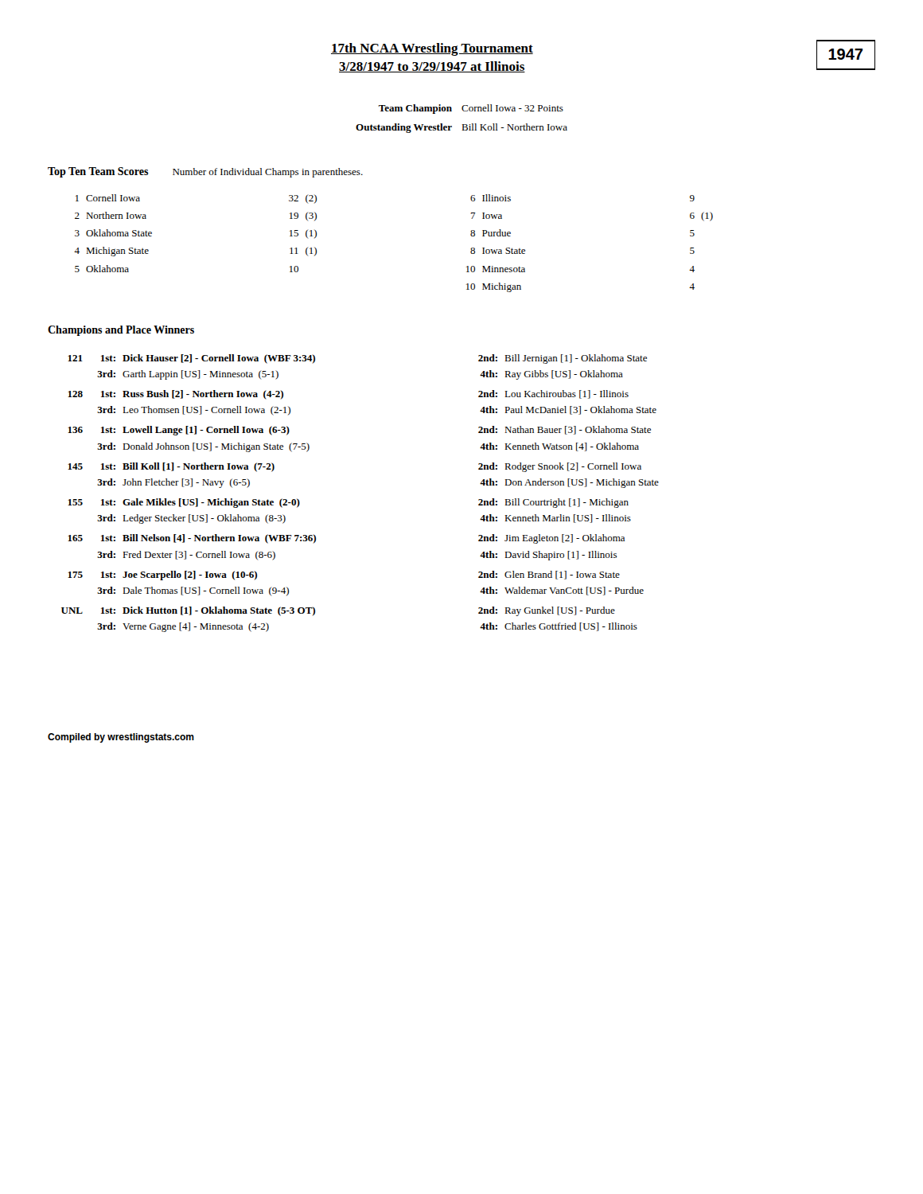1947
17th NCAA Wrestling Tournament 3/28/1947 to 3/29/1947 at Illinois
| Team Champion | Cornell Iowa - 32 Points |
| Outstanding Wrestler | Bill Koll - Northern Iowa |
Top Ten Team Scores
Number of Individual Champs in parentheses.
| 1 | Cornell Iowa | 32 | (2) | | 6 | Illinois | 9 | |
| 2 | Northern Iowa | 19 | (3) | | 7 | Iowa | 6 | (1) |
| 3 | Oklahoma State | 15 | (1) | | 8 | Purdue | 5 | |
| 4 | Michigan State | 11 | (1) | | 8 | Iowa State | 5 | |
| 5 | Oklahoma | 10 | | | 10 | Minnesota | 4 | |
| | | | | | 10 | Michigan | 4 | |
Champions and Place Winners
| 121 | 1st: | Dick Hauser [2] - Cornell Iowa (WBF 3:34) | 2nd: | Bill Jernigan [1] - Oklahoma State |
| | 3rd: | Garth Lappin [US] - Minnesota (5-1) | 4th: | Ray Gibbs [US] - Oklahoma |
| 128 | 1st: | Russ Bush [2] - Northern Iowa (4-2) | 2nd: | Lou Kachiroubas [1] - Illinois |
| | 3rd: | Leo Thomsen [US] - Cornell Iowa (2-1) | 4th: | Paul McDaniel [3] - Oklahoma State |
| 136 | 1st: | Lowell Lange [1] - Cornell Iowa (6-3) | 2nd: | Nathan Bauer [3] - Oklahoma State |
| | 3rd: | Donald Johnson [US] - Michigan State (7-5) | 4th: | Kenneth Watson [4] - Oklahoma |
| 145 | 1st: | Bill Koll [1] - Northern Iowa (7-2) | 2nd: | Rodger Snook [2] - Cornell Iowa |
| | 3rd: | John Fletcher [3] - Navy (6-5) | 4th: | Don Anderson [US] - Michigan State |
| 155 | 1st: | Gale Mikles [US] - Michigan State (2-0) | 2nd: | Bill Courtright [1] - Michigan |
| | 3rd: | Ledger Stecker [US] - Oklahoma (8-3) | 4th: | Kenneth Marlin [US] - Illinois |
| 165 | 1st: | Bill Nelson [4] - Northern Iowa (WBF 7:36) | 2nd: | Jim Eagleton [2] - Oklahoma |
| | 3rd: | Fred Dexter [3] - Cornell Iowa (8-6) | 4th: | David Shapiro [1] - Illinois |
| 175 | 1st: | Joe Scarpello [2] - Iowa (10-6) | 2nd: | Glen Brand [1] - Iowa State |
| | 3rd: | Dale Thomas [US] - Cornell Iowa (9-4) | 4th: | Waldemar VanCott [US] - Purdue |
| UNL | 1st: | Dick Hutton [1] - Oklahoma State (5-3 OT) | 2nd: | Ray Gunkel [US] - Purdue |
| | 3rd: | Verne Gagne [4] - Minnesota (4-2) | 4th: | Charles Gottfried [US] - Illinois |
Compiled by wrestlingstats.com